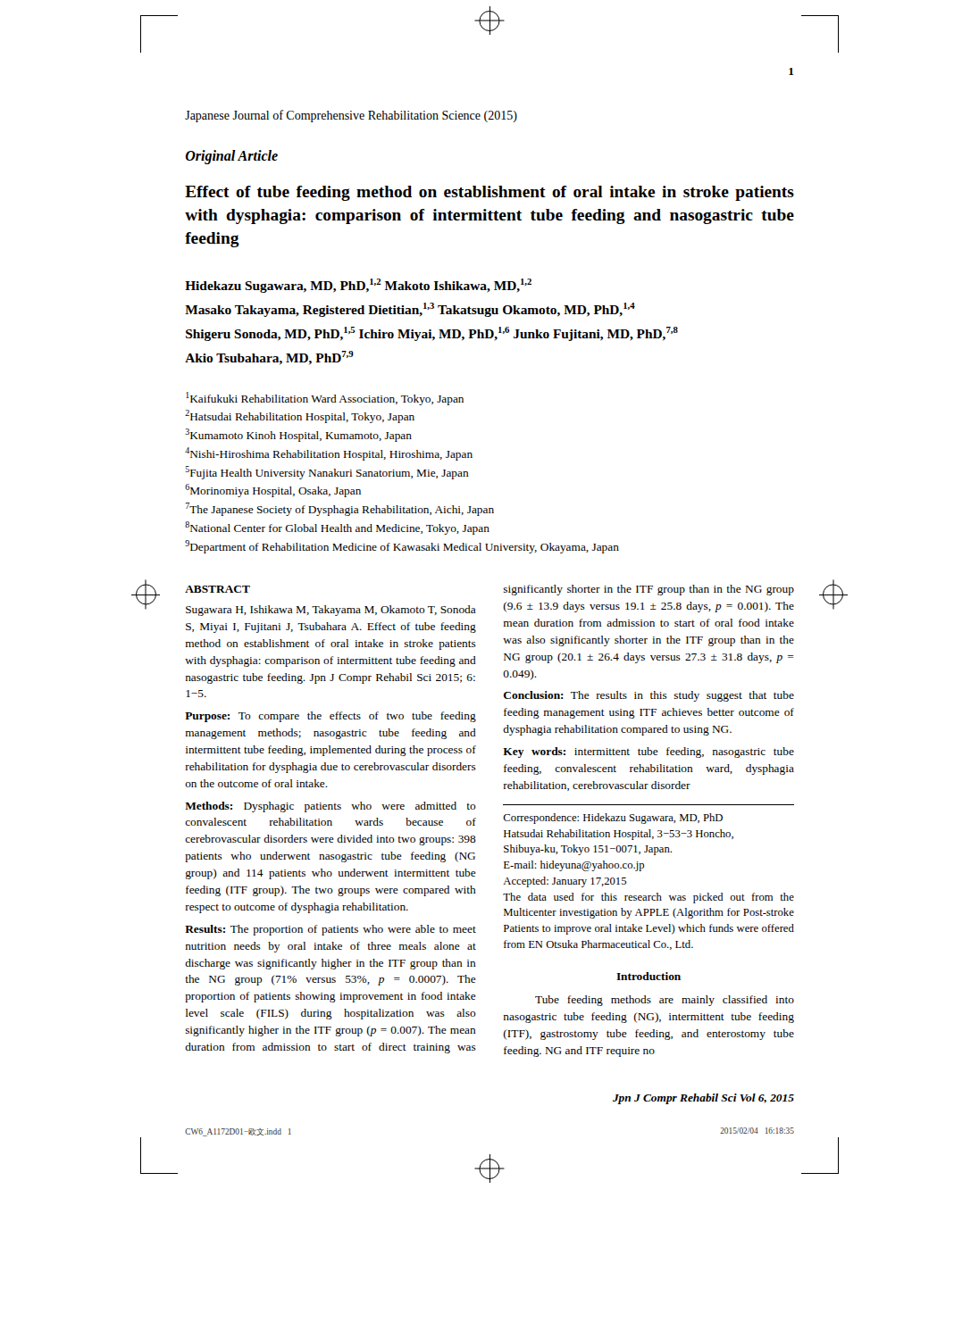1
Japanese Journal of Comprehensive Rehabilitation Science (2015)
Original Article
Effect of tube feeding method on establishment of oral intake in stroke patients with dysphagia: comparison of intermittent tube feeding and nasogastric tube feeding
Hidekazu Sugawara, MD, PhD,1,2 Makoto Ishikawa, MD,1,2
Masako Takayama, Registered Dietitian,1,3 Takatsugu Okamoto, MD, PhD,1,4
Shigeru Sonoda, MD, PhD,1,5 Ichiro Miyai, MD, PhD,1,6 Junko Fujitani, MD, PhD,7,8
Akio Tsubahara, MD, PhD7,9
1Kaifukuki Rehabilitation Ward Association, Tokyo, Japan
2Hatsudai Rehabilitation Hospital, Tokyo, Japan
3Kumamoto Kinoh Hospital, Kumamoto, Japan
4Nishi-Hiroshima Rehabilitation Hospital, Hiroshima, Japan
5Fujita Health University Nanakuri Sanatorium, Mie, Japan
6Morinomiya Hospital, Osaka, Japan
7The Japanese Society of Dysphagia Rehabilitation, Aichi, Japan
8National Center for Global Health and Medicine, Tokyo, Japan
9Department of Rehabilitation Medicine of Kawasaki Medical University, Okayama, Japan
ABSTRACT
Sugawara H, Ishikawa M, Takayama M, Okamoto T, Sonoda S, Miyai I, Fujitani J, Tsubahara A. Effect of tube feeding method on establishment of oral intake in stroke patients with dysphagia: comparison of intermittent tube feeding and nasogastric tube feeding. Jpn J Compr Rehabil Sci 2015; 6: 1−5.
Purpose: To compare the effects of two tube feeding management methods; nasogastric tube feeding and intermittent tube feeding, implemented during the process of rehabilitation for dysphagia due to cerebrovascular disorders on the outcome of oral intake.
Methods: Dysphagic patients who were admitted to convalescent rehabilitation wards because of cerebrovascular disorders were divided into two groups: 398 patients who underwent nasogastric tube feeding (NG group) and 114 patients who underwent intermittent tube feeding (ITF group). The two groups were compared with respect to outcome of dysphagia rehabilitation.
Results: The proportion of patients who were able to meet nutrition needs by oral intake of three meals alone at discharge was significantly higher in the ITF group than in the NG group (71% versus 53%, p = 0.0007). The proportion of patients showing improvement in food intake level scale (FILS) during hospitalization was also significantly higher in the ITF group (p = 0.007). The mean duration from admission to start of direct training was significantly shorter in the ITF group than in the NG group (9.6 ± 13.9 days versus 19.1 ± 25.8 days, p = 0.001). The mean duration from admission to start of oral food intake was also significantly shorter in the ITF group than in the NG group (20.1 ± 26.4 days versus 27.3 ± 31.8 days, p = 0.049).
Conclusion: The results in this study suggest that tube feeding management using ITF achieves better outcome of dysphagia rehabilitation compared to using NG.
Key words: intermittent tube feeding, nasogastric tube feeding, convalescent rehabilitation ward, dysphagia rehabilitation, cerebrovascular disorder
Correspondence: Hidekazu Sugawara, MD, PhD
Hatsudai Rehabilitation Hospital, 3−53−3 Honcho,
Shibuya-ku, Tokyo 151−0071, Japan.
E-mail: hideyuna@yahoo.co.jp
Accepted: January 17,2015
The data used for this research was picked out from the Multicenter investigation by APPLE (Algorithm for Post-stroke Patients to improve oral intake Level) which funds were offered from EN Otsuka Pharmaceutical Co., Ltd.
Introduction
Tube feeding methods are mainly classified into nasogastric tube feeding (NG), intermittent tube feeding (ITF), gastrostomy tube feeding, and enterostomy tube feeding. NG and ITF require no
Jpn J Compr Rehabil Sci Vol 6, 2015
CW6_A1172D01−欧文.indd 1 2015/02/04 16:18:35